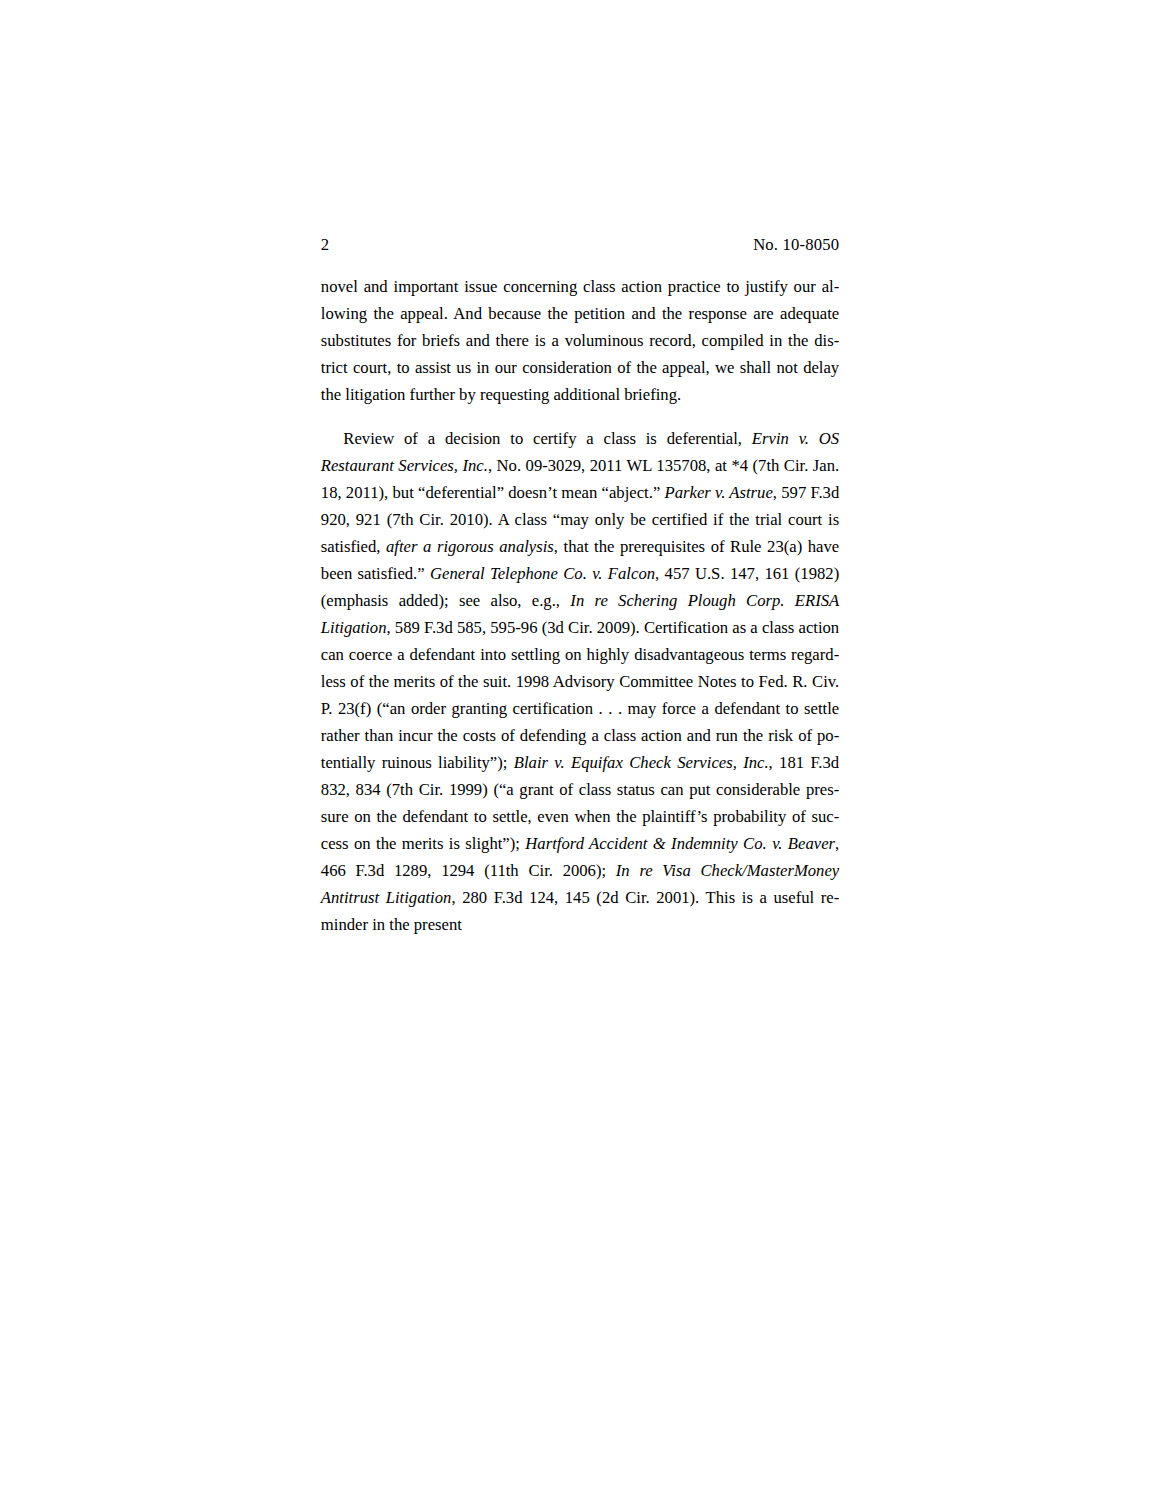2 No. 10-8050
novel and important issue concerning class action practice to justify our allowing the appeal. And because the petition and the response are adequate substitutes for briefs and there is a voluminous record, compiled in the district court, to assist us in our consideration of the appeal, we shall not delay the litigation further by requesting additional briefing.
Review of a decision to certify a class is deferential, Ervin v. OS Restaurant Services, Inc., No. 09-3029, 2011 WL 135708, at *4 (7th Cir. Jan. 18, 2011), but “deferential” doesn’t mean “abject.” Parker v. Astrue, 597 F.3d 920, 921 (7th Cir. 2010). A class “may only be certified if the trial court is satisfied, after a rigorous analysis, that the prerequisites of Rule 23(a) have been satisfied.” General Telephone Co. v. Falcon, 457 U.S. 147, 161 (1982) (emphasis added); see also, e.g., In re Schering Plough Corp. ERISA Litigation, 589 F.3d 585, 595-96 (3d Cir. 2009). Certification as a class action can coerce a defendant into settling on highly disadvantageous terms regardless of the merits of the suit. 1998 Advisory Committee Notes to Fed. R. Civ. P. 23(f) (“an order granting certification . . . may force a defendant to settle rather than incur the costs of defending a class action and run the risk of potentially ruinous liability”); Blair v. Equifax Check Services, Inc., 181 F.3d 832, 834 (7th Cir. 1999) (“a grant of class status can put considerable pressure on the defendant to settle, even when the plaintiff’s probability of success on the merits is slight”); Hartford Accident & Indemnity Co. v. Beaver, 466 F.3d 1289, 1294 (11th Cir. 2006); In re Visa Check/MasterMoney Antitrust Litigation, 280 F.3d 124, 145 (2d Cir. 2001). This is a useful reminder in the present